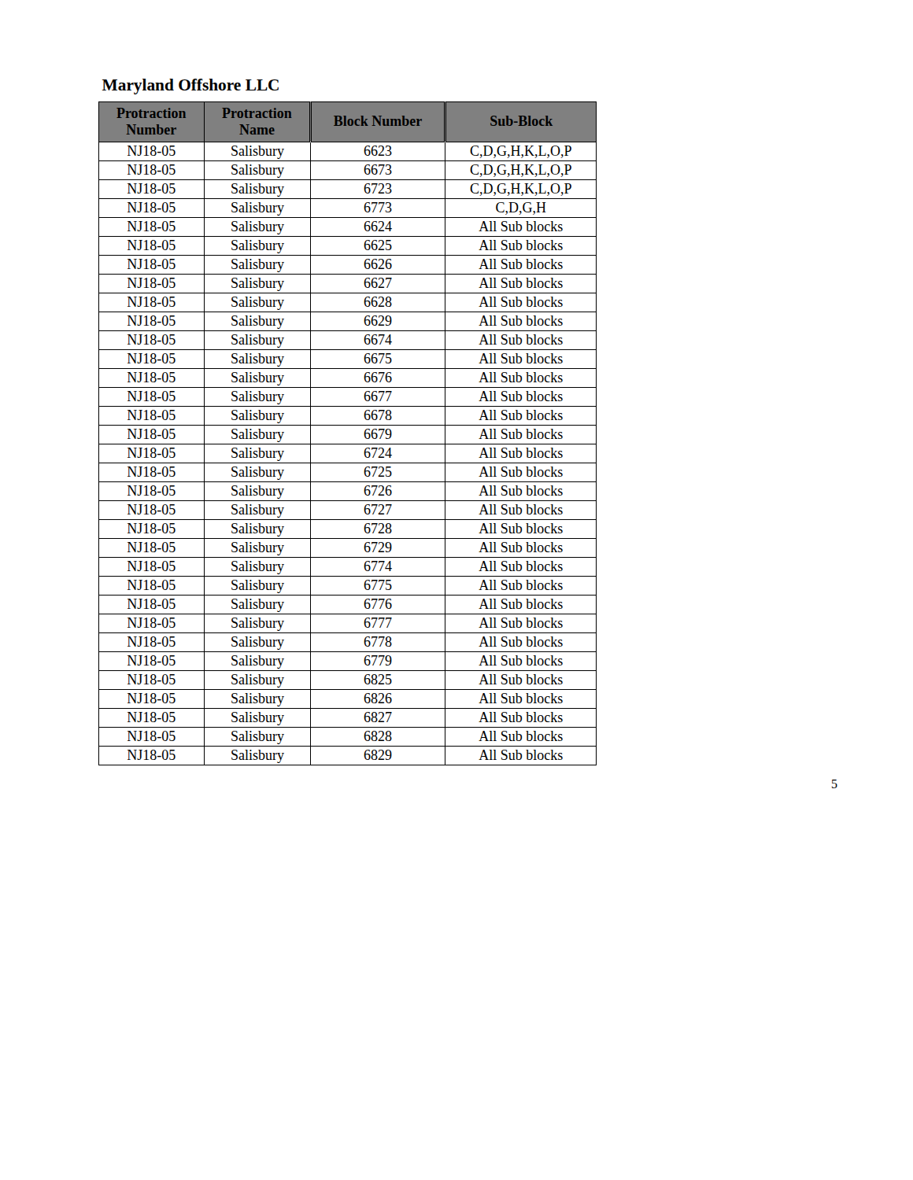Maryland Offshore LLC
| Protraction Number | Protraction Name | Block Number | Sub-Block |
| --- | --- | --- | --- |
| NJ18-05 | Salisbury | 6623 | C,D,G,H,K,L,O,P |
| NJ18-05 | Salisbury | 6673 | C,D,G,H,K,L,O,P |
| NJ18-05 | Salisbury | 6723 | C,D,G,H,K,L,O,P |
| NJ18-05 | Salisbury | 6773 | C,D,G,H |
| NJ18-05 | Salisbury | 6624 | All Sub blocks |
| NJ18-05 | Salisbury | 6625 | All Sub blocks |
| NJ18-05 | Salisbury | 6626 | All Sub blocks |
| NJ18-05 | Salisbury | 6627 | All Sub blocks |
| NJ18-05 | Salisbury | 6628 | All Sub blocks |
| NJ18-05 | Salisbury | 6629 | All Sub blocks |
| NJ18-05 | Salisbury | 6674 | All Sub blocks |
| NJ18-05 | Salisbury | 6675 | All Sub blocks |
| NJ18-05 | Salisbury | 6676 | All Sub blocks |
| NJ18-05 | Salisbury | 6677 | All Sub blocks |
| NJ18-05 | Salisbury | 6678 | All Sub blocks |
| NJ18-05 | Salisbury | 6679 | All Sub blocks |
| NJ18-05 | Salisbury | 6724 | All Sub blocks |
| NJ18-05 | Salisbury | 6725 | All Sub blocks |
| NJ18-05 | Salisbury | 6726 | All Sub blocks |
| NJ18-05 | Salisbury | 6727 | All Sub blocks |
| NJ18-05 | Salisbury | 6728 | All Sub blocks |
| NJ18-05 | Salisbury | 6729 | All Sub blocks |
| NJ18-05 | Salisbury | 6774 | All Sub blocks |
| NJ18-05 | Salisbury | 6775 | All Sub blocks |
| NJ18-05 | Salisbury | 6776 | All Sub blocks |
| NJ18-05 | Salisbury | 6777 | All Sub blocks |
| NJ18-05 | Salisbury | 6778 | All Sub blocks |
| NJ18-05 | Salisbury | 6779 | All Sub blocks |
| NJ18-05 | Salisbury | 6825 | All Sub blocks |
| NJ18-05 | Salisbury | 6826 | All Sub blocks |
| NJ18-05 | Salisbury | 6827 | All Sub blocks |
| NJ18-05 | Salisbury | 6828 | All Sub blocks |
| NJ18-05 | Salisbury | 6829 | All Sub blocks |
5